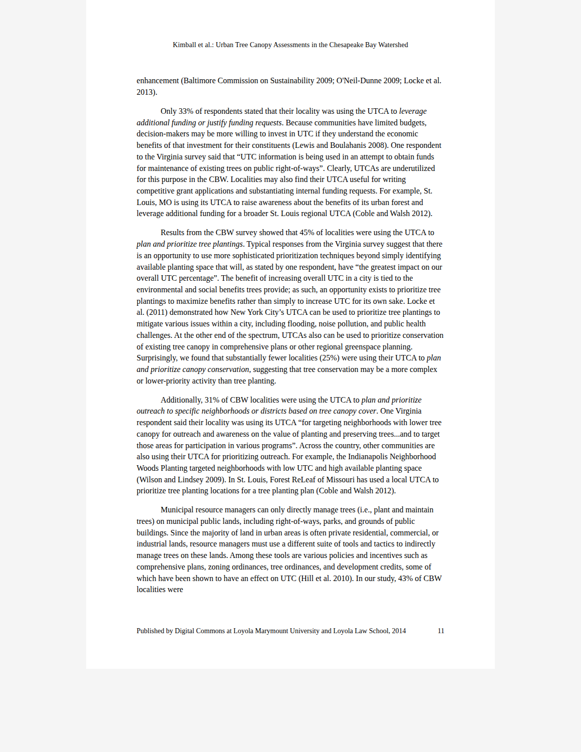Kimball et al.: Urban Tree Canopy Assessments in the Chesapeake Bay Watershed
enhancement (Baltimore Commission on Sustainability 2009; O'Neil-Dunne 2009; Locke et al. 2013).
Only 33% of respondents stated that their locality was using the UTCA to leverage additional funding or justify funding requests. Because communities have limited budgets, decision-makers may be more willing to invest in UTC if they understand the economic benefits of that investment for their constituents (Lewis and Boulahanis 2008). One respondent to the Virginia survey said that “UTC information is being used in an attempt to obtain funds for maintenance of existing trees on public right-of-ways”. Clearly, UTCAs are underutilized for this purpose in the CBW. Localities may also find their UTCA useful for writing competitive grant applications and substantiating internal funding requests. For example, St. Louis, MO is using its UTCA to raise awareness about the benefits of its urban forest and leverage additional funding for a broader St. Louis regional UTCA (Coble and Walsh 2012).
Results from the CBW survey showed that 45% of localities were using the UTCA to plan and prioritize tree plantings. Typical responses from the Virginia survey suggest that there is an opportunity to use more sophisticated prioritization techniques beyond simply identifying available planting space that will, as stated by one respondent, have “the greatest impact on our overall UTC percentage”. The benefit of increasing overall UTC in a city is tied to the environmental and social benefits trees provide; as such, an opportunity exists to prioritize tree plantings to maximize benefits rather than simply to increase UTC for its own sake. Locke et al. (2011) demonstrated how New York City’s UTCA can be used to prioritize tree plantings to mitigate various issues within a city, including flooding, noise pollution, and public health challenges. At the other end of the spectrum, UTCAs also can be used to prioritize conservation of existing tree canopy in comprehensive plans or other regional greenspace planning. Surprisingly, we found that substantially fewer localities (25%) were using their UTCA to plan and prioritize canopy conservation, suggesting that tree conservation may be a more complex or lower-priority activity than tree planting.
Additionally, 31% of CBW localities were using the UTCA to plan and prioritize outreach to specific neighborhoods or districts based on tree canopy cover. One Virginia respondent said their locality was using its UTCA “for targeting neighborhoods with lower tree canopy for outreach and awareness on the value of planting and preserving trees...and to target those areas for participation in various programs”. Across the country, other communities are also using their UTCA for prioritizing outreach. For example, the Indianapolis Neighborhood Woods Planting targeted neighborhoods with low UTC and high available planting space (Wilson and Lindsey 2009). In St. Louis, Forest ReLeaf of Missouri has used a local UTCA to prioritize tree planting locations for a tree planting plan (Coble and Walsh 2012).
Municipal resource managers can only directly manage trees (i.e., plant and maintain trees) on municipal public lands, including right-of-ways, parks, and grounds of public buildings. Since the majority of land in urban areas is often private residential, commercial, or industrial lands, resource managers must use a different suite of tools and tactics to indirectly manage trees on these lands. Among these tools are various policies and incentives such as comprehensive plans, zoning ordinances, tree ordinances, and development credits, some of which have been shown to have an effect on UTC (Hill et al. 2010). In our study, 43% of CBW localities were
Published by Digital Commons at Loyola Marymount University and Loyola Law School, 2014
11